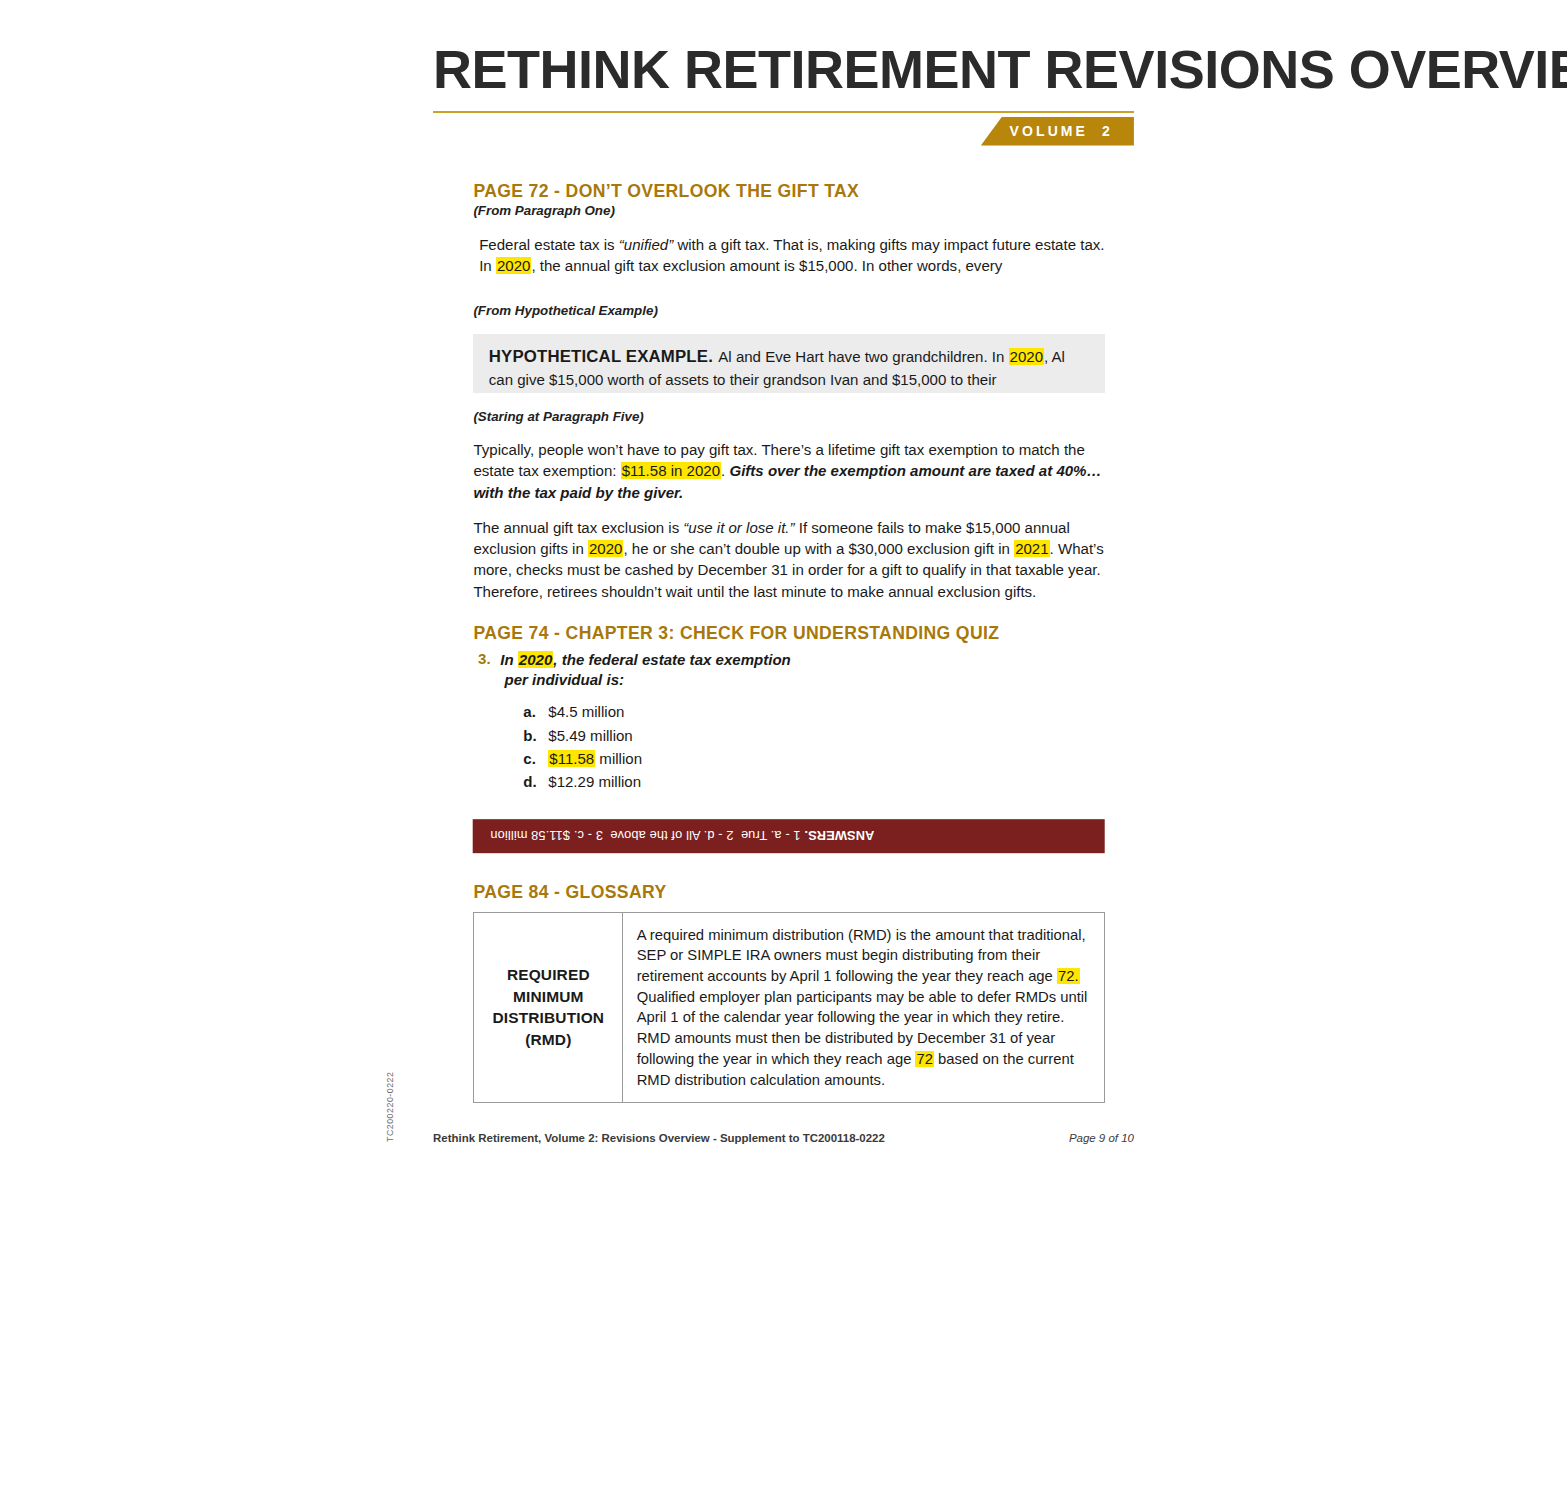Rethink Retirement Revisions Overview
VOLUME 2
Page 72 - Don’t Overlook the Gift Tax
(From Paragraph One)
Federal estate tax is “unified” with a gift tax. That is, making gifts may impact future estate tax. In 2020, the annual gift tax exclusion amount is $15,000. In other words, every
(From Hypothetical Example)
Hypothetical Example. Al and Eve Hart have two grandchildren. In 2020, Al can give $15,000 worth of assets to their grandson Ivan and $15,000 to their granddaughter Gina. Eve
(Staring at Paragraph Five)
Typically, people won’t have to pay gift tax. There’s a lifetime gift tax exemption to match the estate tax exemption: $11.58 in 2020. Gifts over the exemption amount are taxed at 40%…with the tax paid by the giver.
The annual gift tax exclusion is “use it or lose it.” If someone fails to make $15,000 annual exclusion gifts in 2020, he or she can’t double up with a $30,000 exclusion gift in 2021. What’s more, checks must be cashed by December 31 in order for a gift to qualify in that taxable year. Therefore, retirees shouldn’t wait until the last minute to make annual exclusion gifts.
Page 74 - Chapter 3: Check for Understanding Quiz
3.
In 2020, the federal estate tax exemption
per individual is:
a.$4.5 million
b.$5.49 million
c.$11.58 million
d.$12.29 million
ANSWERS. 1 - a. True 2 - d. All of the above 3 - c. $11.58 million
Page 84 - Glossary
| Required Minimum Distribution (RMD) | A required minimum distribution (RMD) is the amount that traditional, SEP or SIMPLE IRA owners must begin distributing from their retirement accounts by April 1 following the year they reach age 72. Qualified employer plan participants may be able to defer RMDs until April 1 of the calendar year following the year in which they retire. RMD amounts must then be distributed by December 31 of year following the year in which they reach age 72 based on the current RMD distribution calculation amounts. |
Rethink Retirement, Volume 2: Revisions Overview - Supplement to TC200118-0222
Page 9 of 10
TC200220-0222